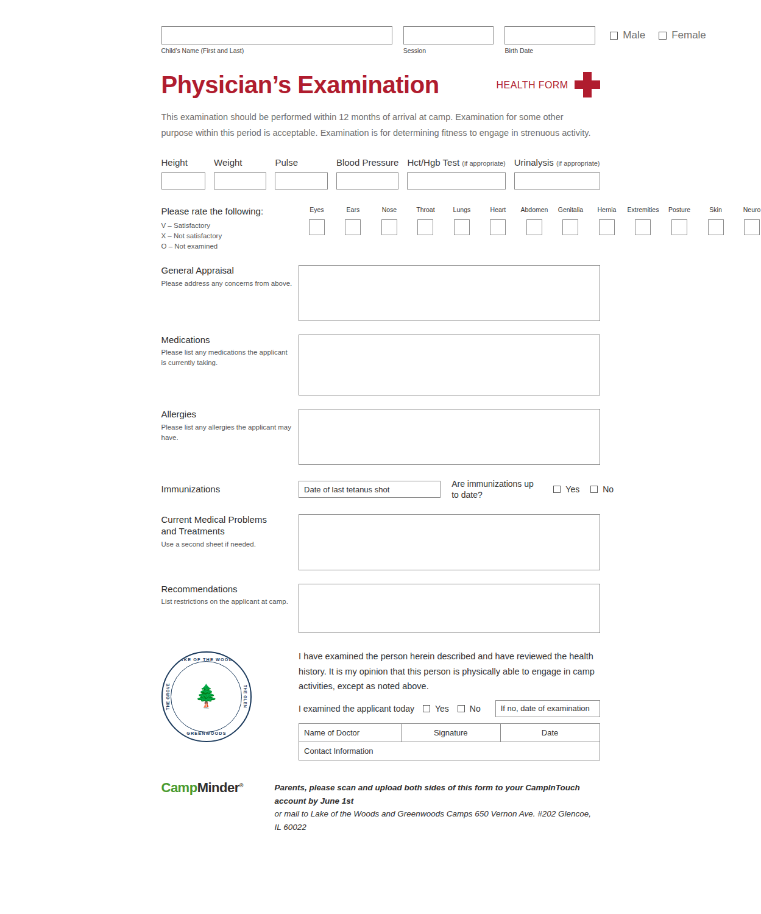Child's Name (First and Last)
Session
Birth Date
Male
Female
Physician’s Examination
HEALTH FORM
This examination should be performed within 12 months of arrival at camp. Examination for some other purpose within this period is acceptable. Examination is for determining fitness to engage in strenuous activity.
Height
Weight
Pulse
Blood Pressure
Hct/Hgb Test (if appropriate)
Urinalysis (if appropriate)
Please rate the following:
V – Satisfactory
X – Not satisfactory
O – Not examined
Eyes
Ears
Nose
Throat
Lungs
Heart
Abdomen
Genitalia
Hernia
Extremities
Posture
Skin
Neuro
General Appraisal
Please address any concerns from above.
Medications
Please list any medications the applicant is currently taking.
Allergies
Please list any allergies the applicant may have.
Immunizations
Date of last tetanus shot
Are immunizations up to date?
Yes
No
Current Medical Problems
and Treatments
Use a second sheet if needed.
Recommendations
List restrictions on the applicant at camp.
LAKE OF THE WOODS
THE GROVE
THE GLEN
🌲
⛵
GREENWOODS
I have examined the person herein described and have reviewed the health history. It is my opinion that this person is physically able to engage in camp activities, except as noted above.
I examined the applicant today Yes No If no, date of examination
| Name of Doctor | Signature | Date |
| Contact Information |
Camp Minder®
Parents, please scan and upload both sides of this form to your CampInTouch account by June 1st
or mail to Lake of the Woods and Greenwoods Camps 650 Vernon Ave. #202 Glencoe, IL 60022